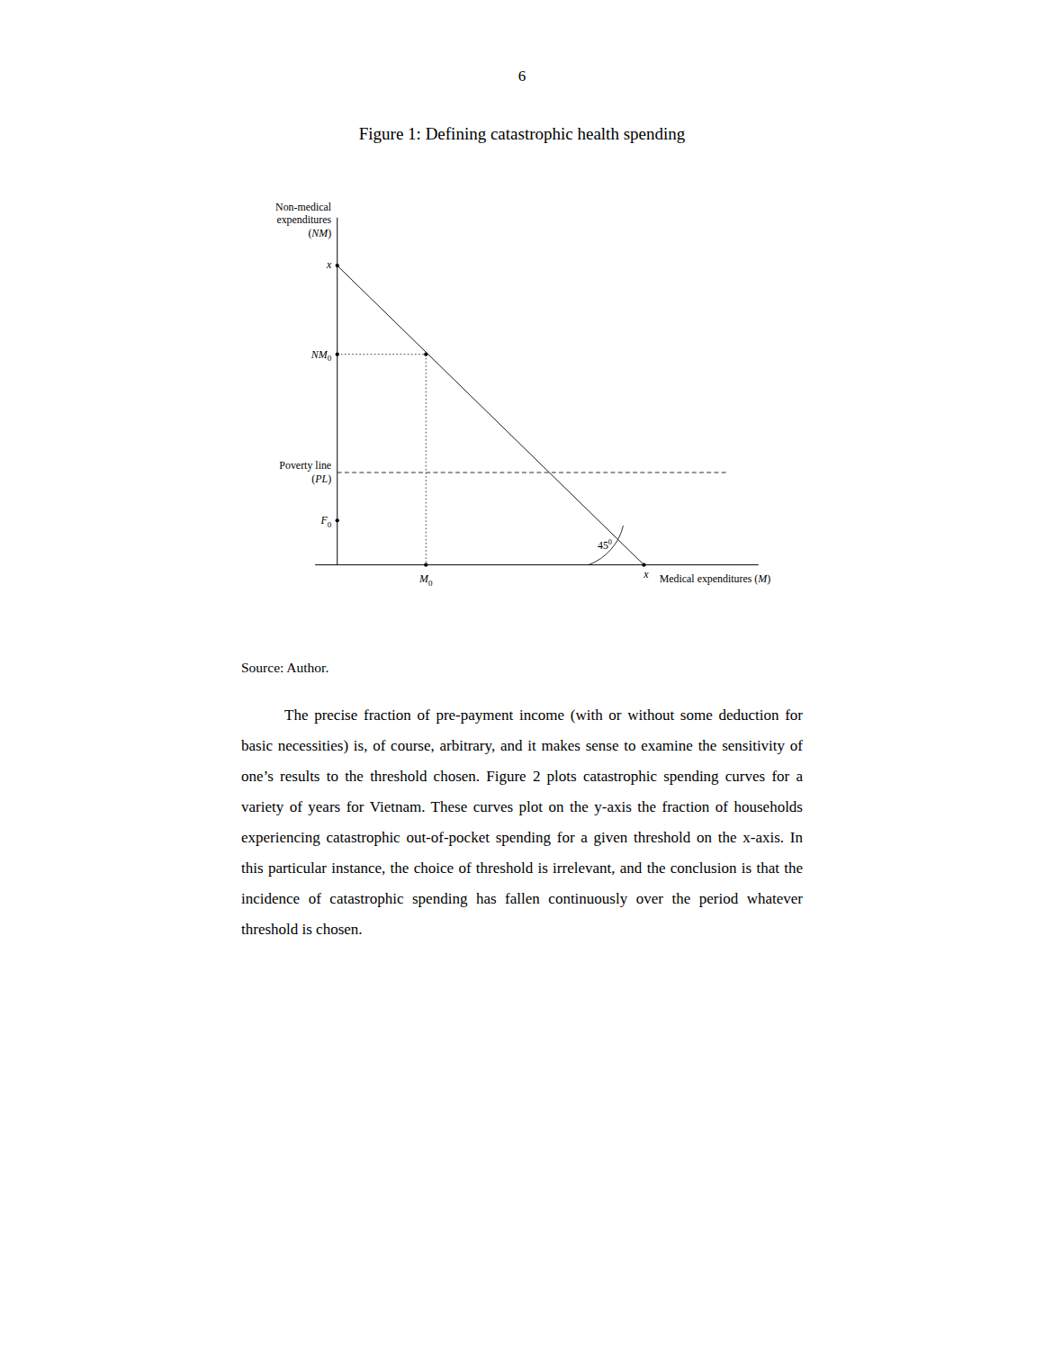6
Figure 1: Defining catastrophic health spending
Non-medical expenditures (NM) x NM0 Poverty line (PL) F0 M0 x Medical expenditures (M) 450
Source: Author.
The precise fraction of pre-payment income (with or without some deduction for basic necessities) is, of course, arbitrary, and it makes sense to examine the sensitivity of one’s results to the threshold chosen. Figure 2 plots catastrophic spending curves for a variety of years for Vietnam. These curves plot on the y-axis the fraction of households experiencing catastrophic out-of-pocket spending for a given threshold on the x-axis. In this particular instance, the choice of threshold is irrelevant, and the conclusion is that the incidence of catastrophic spending has fallen continuously over the period whatever threshold is chosen.